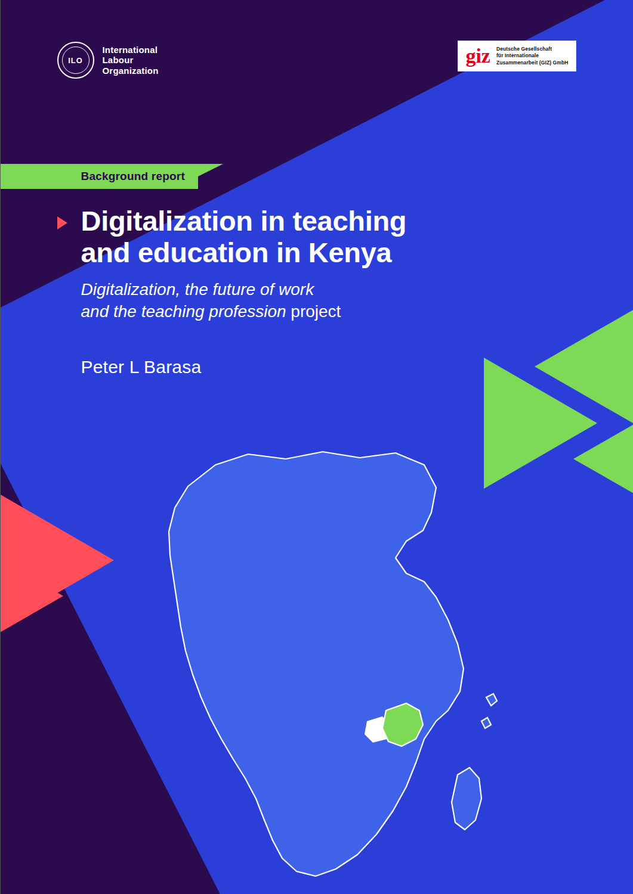International
Labour
Organization
giz Deutsche Gesellschaft
für Internationale
Zusammenarbeit (GIZ) GmbH
Background report
Digitalization in teaching
and education in Kenya
Digitalization, the future of work
and the teaching profession project
Peter L Barasa